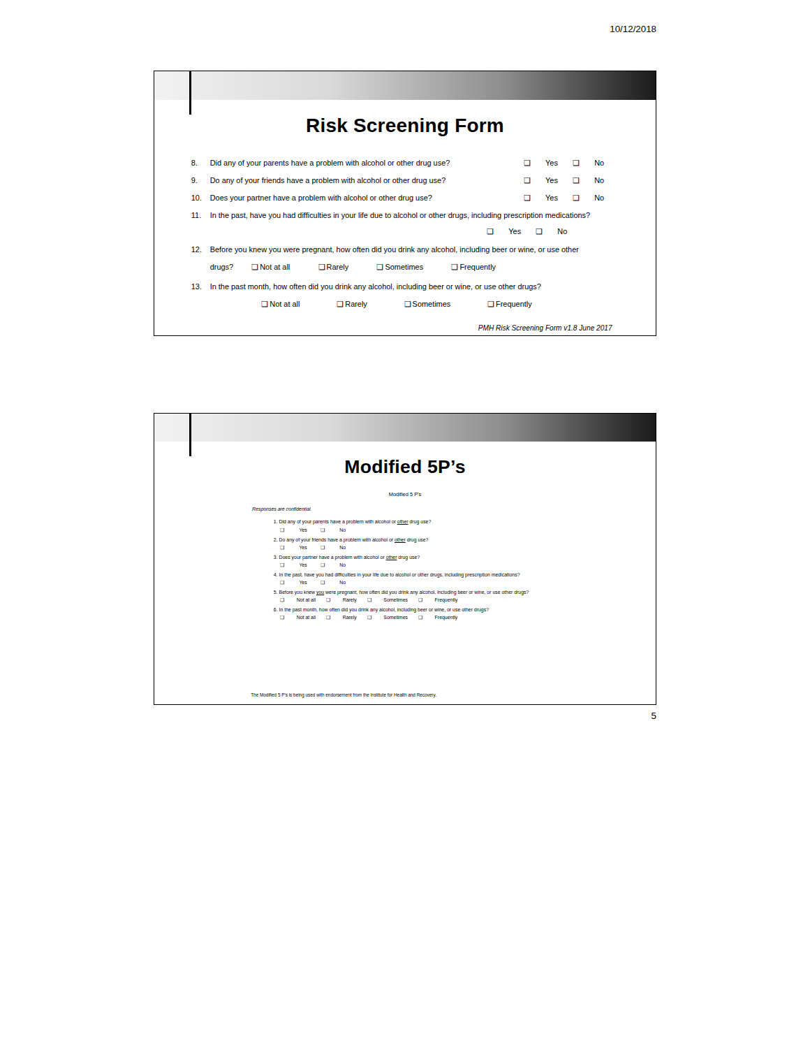10/12/2018
Risk Screening Form
8.
Did any of your parents have a problem with alcohol or other drug use?
❑Yes❑No
9.
Do any of your friends have a problem with alcohol or other drug use?
❑Yes❑No
10.
Does your partner have a problem with alcohol or other drug use?
❑Yes❑No
11.
In the past, have you had difficulties in your life due to alcohol or other drugs, including prescription medications?
❑Yes❑No
12.
Before you knew you were pregnant, how often did you drink any alcohol, including beer or wine, or use other
drugs?
❑Not at all
❑Rarely
❑Sometimes
❑Frequently
13.
In the past month, how often did you drink any alcohol, including beer or wine, or use other drugs?
❑Not at all
❑Rarely
❑Sometimes
❑Frequently
PMH Risk Screening Form v1.8 June 2017
Modified 5P’s
Modified 5 P's
Responses are confidential.
Did any of your parents have a problem with alcohol or other drug use?
❑ Yes❑ No
Do any of your friends have a problem with alcohol or other drug use?
❑ Yes❑ No
Does your partner have a problem with alcohol or other drug use?
❑ Yes❑ No
In the past, have you had difficulties in your life due to alcohol or other drugs, including prescription medications?
❑ Yes❑ No
Before you knew you were pregnant, how often did you drink any alcohol, including beer or wine, or use other drugs?
❑ Not at all❑ Rarely❑ Sometimes❑ Frequently
In the past month, how often did you drink any alcohol, including beer or wine, or use other drugs?
❑ Not at all❑ Rarely❑ Sometimes❑ Frequently
The Modified 5 P's is being used with endorsement from the Institute for Health and Recovery.
5